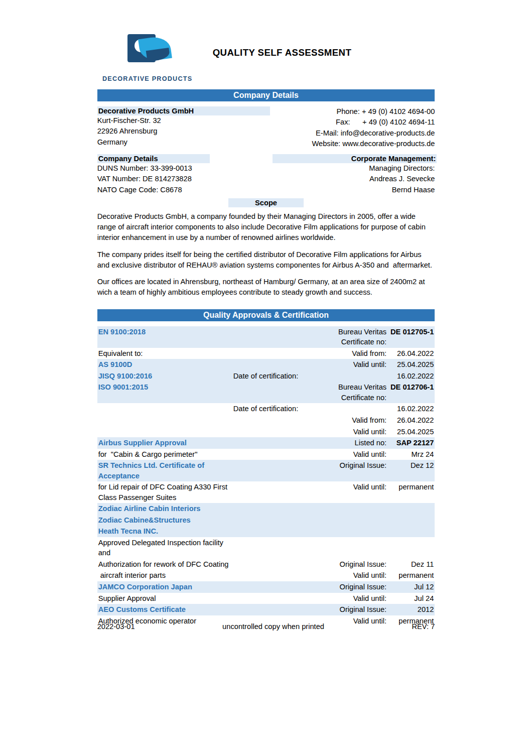DECORATIVE PRODUCTS
QUALITY SELF ASSESSMENT
Company Details
Decorative Products GmbH
Kurt-Fischer-Str. 32
22926 Ahrensburg
Germany
Phone: + 49 (0) 4102 4694-00
Fax: + 49 (0) 4102 4694-11
E-Mail: info@decorative-products.de
Website: www.decorative-products.de
Company Details
DUNS Number: 33-399-0013
VAT Number: DE 814273828
NATO Cage Code: C8678
Corporate Management:
Managing Directors:
Andreas J. Sevecke
Bernd Haase
Scope
Decorative Products GmbH, a company founded by their Managing Directors in 2005, offer a wide range of aircraft interior components to also include Decorative Film applications for purpose of cabin interior enhancement in use by a number of renowned airlines worldwide.
The company prides itself for being the certified distributor of Decorative Film applications for Airbus and exclusive distributor of REHAU® aviation systems componentes for Airbus A-350 and aftermarket.
Our offices are located in Ahrensburg, northeast of Hamburg/ Germany, at an area size of 2400m2 at wich a team of highly ambitious employees contribute to steady growth and success.
Quality Approvals & Certification
| EN 9100:2018 | | Bureau Veritas Certificate no: | DE 012705-1 |
| Equivalent to: | | Valid from: | 26.04.2022 |
| AS 9100D | | Valid until: | 25.04.2025 |
| JISQ 9100:2016 | Date of certification: | | 16.02.2022 |
| ISO 9001:2015 | | Bureau Veritas Certificate no: | DE 012706-1 |
| | Date of certification: | | 16.02.2022 |
| | | Valid from: | 26.04.2022 |
| | | Valid until: | 25.04.2025 |
| Airbus Supplier Approval | | Listed no: | SAP 22127 |
| for "Cabin & Cargo perimeter" | | Valid until: | Mrz 24 |
| SR Technics Ltd. Certificate of Acceptance | | Original Issue: | Dez 12 |
| for Lid repair of DFC Coating A330 First Class Passenger Suites | | Valid until: | permanent |
| Zodiac Airline Cabin Interiors | | | |
| Zodiac Cabine&Structures | | | |
| Heath Tecna INC. | | | |
| Approved Delegated Inspection facility and | | | |
| Authorization for rework of DFC Coating | | Original Issue: | Dez 11 |
| aircraft interior parts | | Valid until: | permanent |
| JAMCO Corporation Japan | | Original Issue: | Jul 12 |
| Supplier Approval | | Valid until: | Jul 24 |
| AEO Customs Certificate | | Original Issue: | 2012 |
| Authorized economic operator | | Valid until: | permanent |
2022-03-01
uncontrolled copy when printed
REV: 7